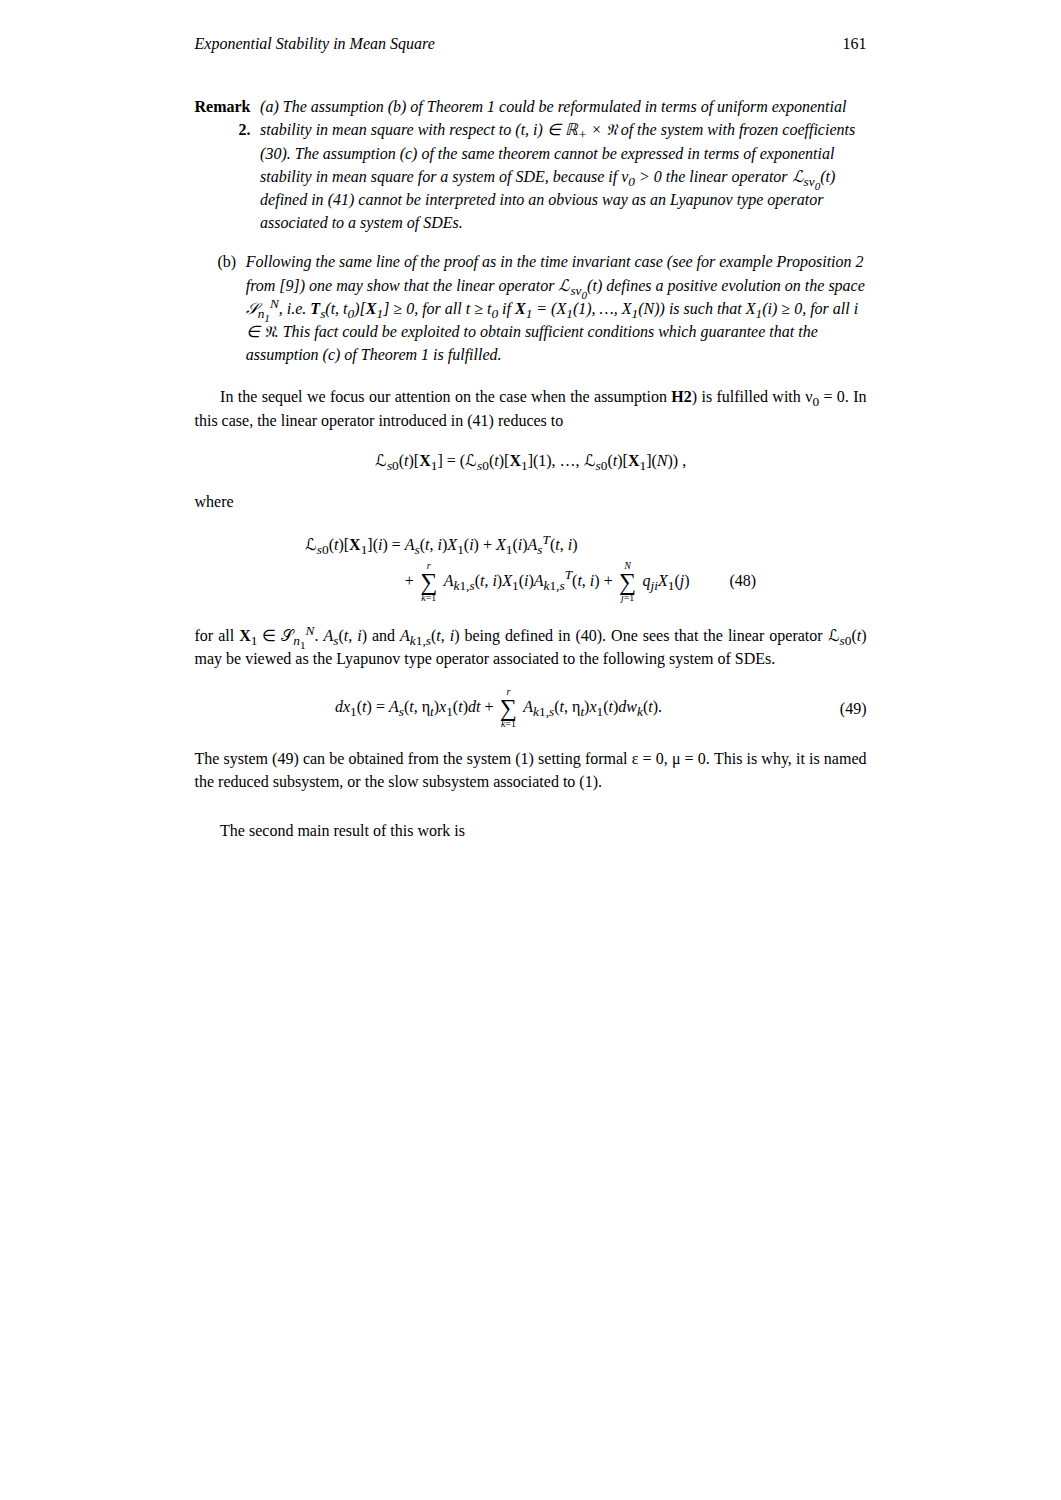Exponential Stability in Mean Square 161
Remark 2. (a) The assumption (b) of Theorem 1 could be reformulated in terms of uniform exponential stability in mean square with respect to (t, i) ∈ ℝ+ × 𝔑 of the system with frozen coefficients (30). The assumption (c) of the same theorem cannot be expressed in terms of exponential stability in mean square for a system of SDE, because if ν0 > 0 the linear operator ℒsν0(t) defined in (41) cannot be interpreted into an obvious way as an Lyapunov type operator associated to a system of SDEs.
(b) Following the same line of the proof as in the time invariant case (see for example Proposition 2 from [9]) one may show that the linear operator ℒsν0(t) defines a positive evolution on the space 𝒮n1N, i.e. Ts(t, t0)[X1] ≥ 0, for all t ≥ t0 if X1 = (X1(1), …, X1(N)) is such that X1(i) ≥ 0, for all i ∈ 𝔑. This fact could be exploited to obtain sufficient conditions which guarantee that the assumption (c) of Theorem 1 is fulfilled.
In the sequel we focus our attention on the case when the assumption H2) is fulfilled with ν0 = 0. In this case, the linear operator introduced in (41) reduces to
ℒs0(t)[X1] = (ℒs0(t)[X1](1), …, ℒs0(t)[X1](N)) ,
where
| ℒ s 0 ( t )[ X 1 ]( i ) | = | A s ( t , i ) X 1 ( i ) + X 1 ( i ) A s T ( t , i ) | |
| | | + r ∑ k =1 A k 1, s ( t , i ) X 1 ( i ) A k 1, s T ( t , i ) + N ∑ j =1 q ji X 1 ( j ) | (48) |
for all X1 ∈ 𝒮n1N. As(t, i) and Ak1,s(t, i) being defined in (40). One sees that the linear operator ℒs0(t) may be viewed as the Lyapunov type operator associated to the following system of SDEs.
dx1(t) = As(t, ηt)x1(t)dt + r∑k=1 Ak1,s(t, ηt)x1(t)dwk(t). (49)
The system (49) can be obtained from the system (1) setting formal ε = 0, μ = 0. This is why, it is named the reduced subsystem, or the slow subsystem associated to (1).
The second main result of this work is